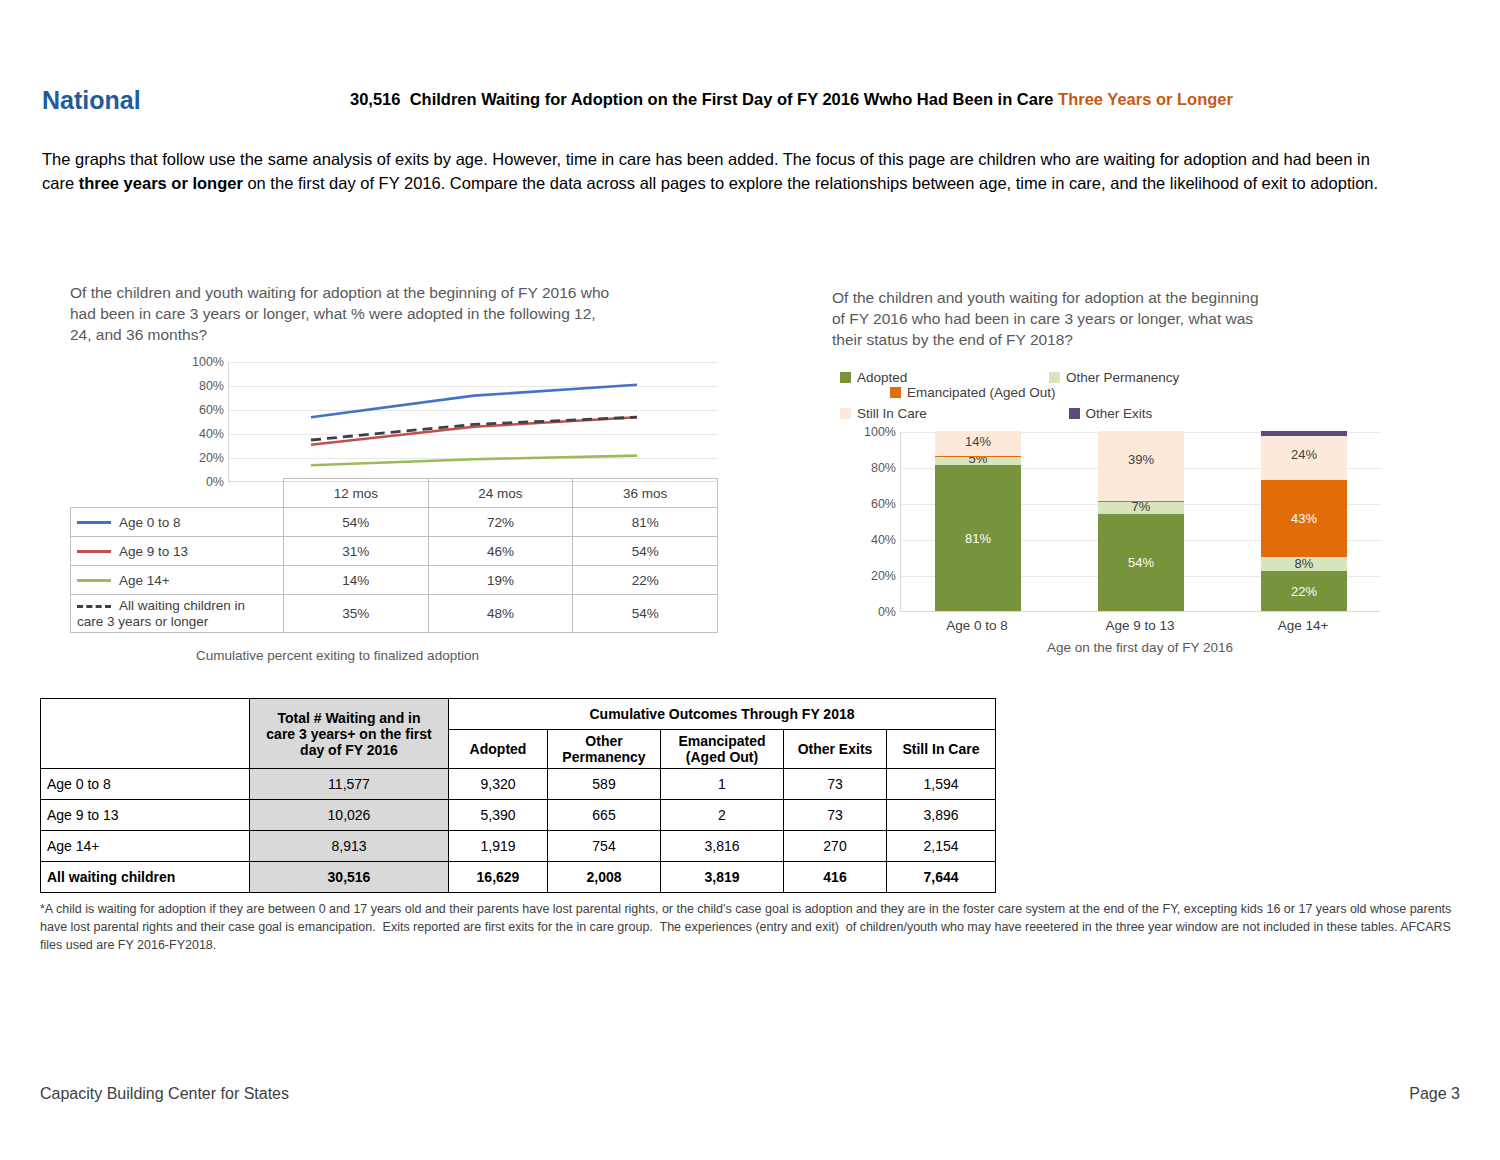National
30,516 Children Waiting for Adoption on the First Day of FY 2016 Wwho Had Been in Care Three Years or Longer
The graphs that follow use the same analysis of exits by age. However, time in care has been added. The focus of this page are children who are waiting for adoption and had been in care three years or longer on the first day of FY 2016. Compare the data across all pages to explore the relationships between age, time in care, and the likelihood of exit to adoption.
Of the children and youth waiting for adoption at the beginning of FY 2016 who had been in care 3 years or longer, what % were adopted in the following 12, 24, and 36 months?
100% 80% 60% 40% 20% 0%
| | 12 mos | 24 mos | 36 mos |
| --- | --- | --- | --- |
| Age 0 to 8 | 54% | 72% | 81% |
| Age 9 to 13 | 31% | 46% | 54% |
| Age 14+ | 14% | 19% | 22% |
| All waiting children in care 3 years or longer | 35% | 48% | 54% |
Cumulative percent exiting to finalized adoption
Of the children and youth waiting for adoption at the beginning of FY 2016 who had been in care 3 years or longer, what was their status by the end of FY 2018?
Adopted Other Permanency Emancipated (Aged Out)
Still In Care Other Exits
100% 80% 60% 40% 20% 0%
81%
5%
14%
54%
7%
39%
22%
8%
43%
24%
Age 0 to 8 Age 9 to 13 Age 14+
Age on the first day of FY 2016
| | Total # Waiting and in care 3 years+ on the first day of FY 2016 | Cumulative Outcomes Through FY 2018 |
| --- | --- | --- |
| Adopted | Other Permanency | Emancipated (Aged Out) | Other Exits | Still In Care |
| Age 0 to 8 | 11,577 | 9,320 | 589 | 1 | 73 | 1,594 |
| Age 9 to 13 | 10,026 | 5,390 | 665 | 2 | 73 | 3,896 |
| Age 14+ | 8,913 | 1,919 | 754 | 3,816 | 270 | 2,154 |
| All waiting children | 30,516 | 16,629 | 2,008 | 3,819 | 416 | 7,644 |
*A child is waiting for adoption if they are between 0 and 17 years old and their parents have lost parental rights, or the child's case goal is adoption and they are in the foster care system at the end of the FY, excepting kids 16 or 17 years old whose parents have lost parental rights and their case goal is emancipation. Exits reported are first exits for the in care group. The experiences (entry and exit) of children/youth who may have reeetered in the three year window are not included in these tables. AFCARS files used are FY 2016-FY2018.
Capacity Building Center for States
Page 3